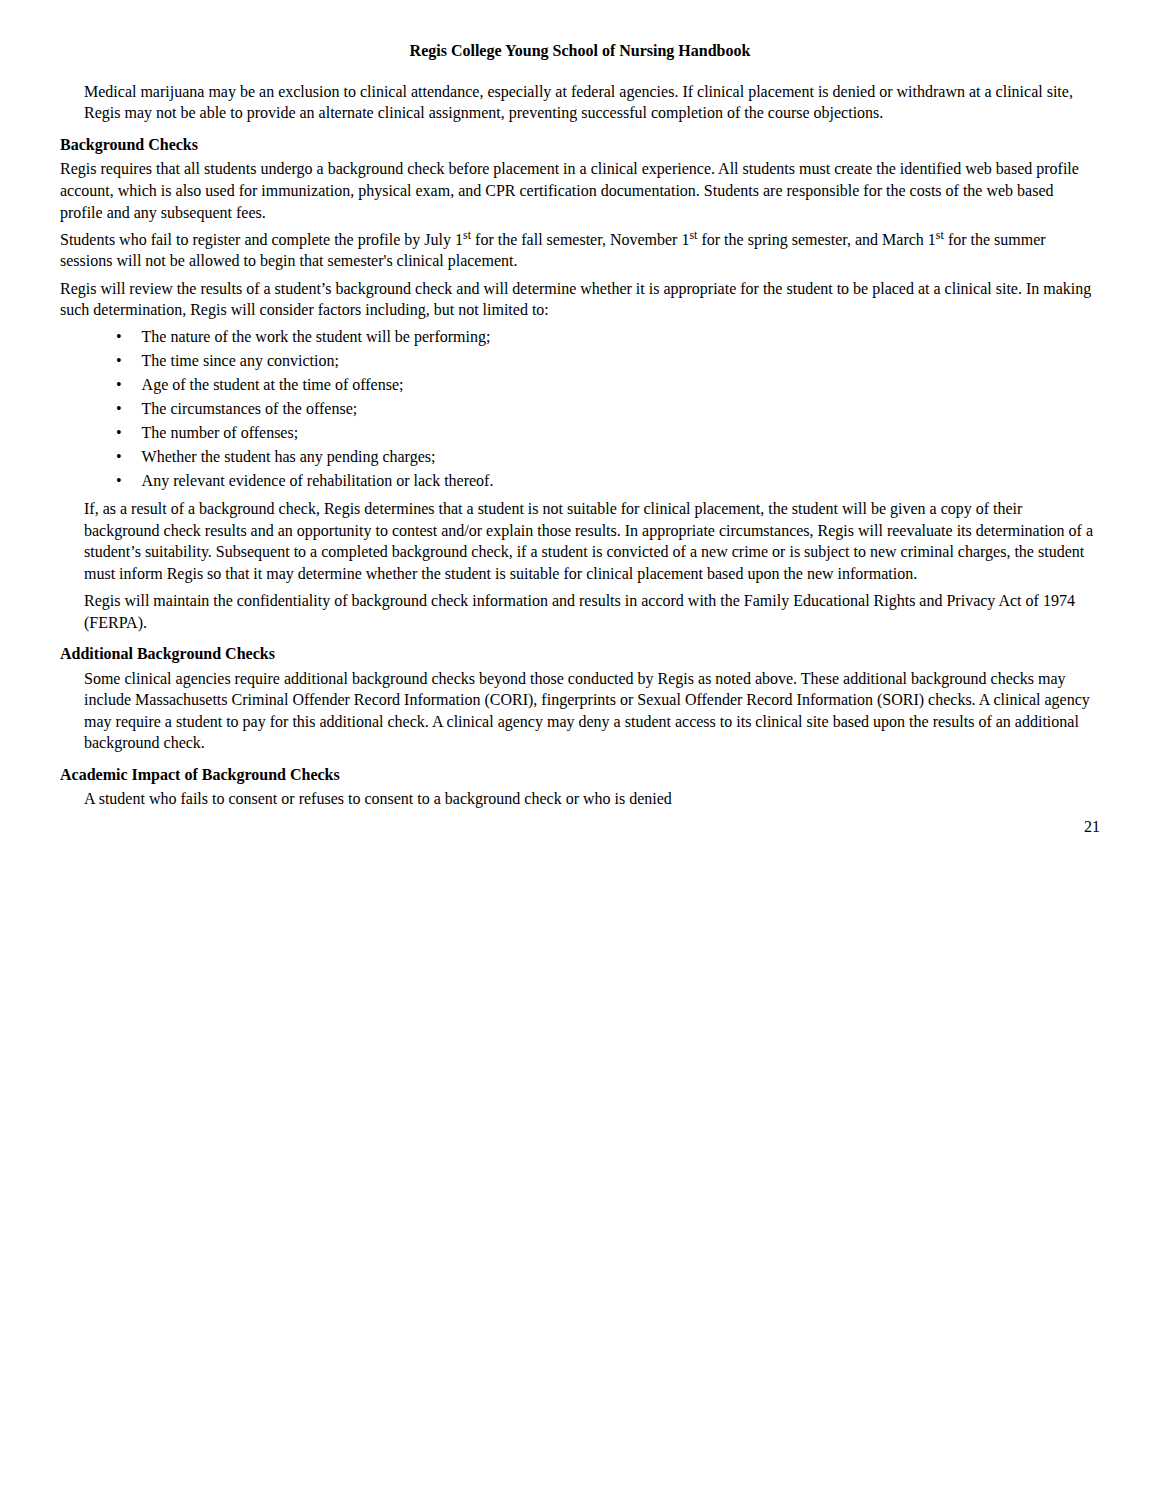Regis College Young School of Nursing Handbook
Medical marijuana may be an exclusion to clinical attendance, especially at federal agencies. If clinical placement is denied or withdrawn at a clinical site, Regis may not be able to provide an alternate clinical assignment, preventing successful completion of the course objections.
Background Checks
Regis requires that all students undergo a background check before placement in a clinical experience. All students must create the identified web based profile account, which is also used for immunization, physical exam, and CPR certification documentation. Students are responsible for the costs of the web based profile and any subsequent fees.
Students who fail to register and complete the profile by July 1st for the fall semester, November 1st for the spring semester, and March 1st for the summer sessions will not be allowed to begin that semester's clinical placement.
Regis will review the results of a student’s background check and will determine whether it is appropriate for the student to be placed at a clinical site. In making such determination, Regis will consider factors including, but not limited to:
The nature of the work the student will be performing;
The time since any conviction;
Age of the student at the time of offense;
The circumstances of the offense;
The number of offenses;
Whether the student has any pending charges;
Any relevant evidence of rehabilitation or lack thereof.
If, as a result of a background check, Regis determines that a student is not suitable for clinical placement, the student will be given a copy of their background check results and an opportunity to contest and/or explain those results. In appropriate circumstances, Regis will reevaluate its determination of a student’s suitability. Subsequent to a completed background check, if a student is convicted of a new crime or is subject to new criminal charges, the student must inform Regis so that it may determine whether the student is suitable for clinical placement based upon the new information.
Regis will maintain the confidentiality of background check information and results in accord with the Family Educational Rights and Privacy Act of 1974 (FERPA).
Additional Background Checks
Some clinical agencies require additional background checks beyond those conducted by Regis as noted above. These additional background checks may include Massachusetts Criminal Offender Record Information (CORI), fingerprints or Sexual Offender Record Information (SORI) checks. A clinical agency may require a student to pay for this additional check. A clinical agency may deny a student access to its clinical site based upon the results of an additional background check.
Academic Impact of Background Checks
A student who fails to consent or refuses to consent to a background check or who is denied
21